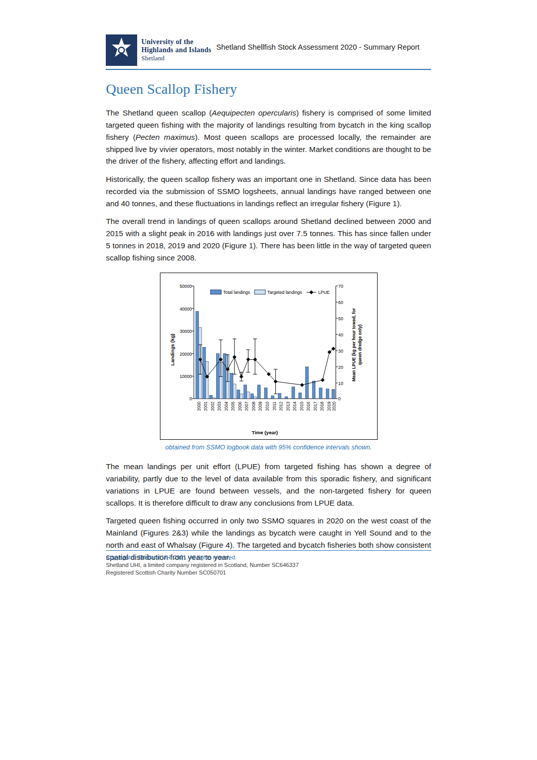University of the
Highlands and Islands
Shetland
Shetland Shellfish Stock Assessment 2020 - Summary Report
Queen Scallop Fishery
The Shetland queen scallop (Aequipecten opercularis) fishery is comprised of some limited targeted queen fishing with the majority of landings resulting from bycatch in the king scallop fishery (Pecten maximus). Most queen scallops are processed locally, the remainder are shipped live by vivier operators, most notably in the winter. Market conditions are thought to be the driver of the fishery, affecting effort and landings.
Historically, the queen scallop fishery was an important one in Shetland. Since data has been recorded via the submission of SSMO logsheets, annual landings have ranged between one and 40 tonnes, and these fluctuations in landings reflect an irregular fishery (Figure 1).
The overall trend in landings of queen scallops around Shetland declined between 2000 and 2015 with a slight peak in 2016 with landings just over 7.5 tonnes. This has since fallen under 5 tonnes in 2018, 2019 and 2020 (Figure 1). There has been little in the way of targeted queen scallop fishing since 2008.
50000 40000 30000 20000 10000 0 70 60 50 40 30 20 10 0 Landings (kg) Mean LPUE (kg per hour towed, for queen dredge only) Time (year) Total landings Targeted landings LPUE 2000 2001 2002 2003 2004 2005 2006 2007 2008 2009 2010 2011 2012 2013 2014 2015 2016 2017 2018 2019 2020
obtained from SSMO logbook data with 95% confidence intervals shown.
The mean landings per unit effort (LPUE) from targeted fishing has shown a degree of variability, partly due to the level of data available from this sporadic fishery, and significant variations in LPUE are found between vessels, and the non-targeted fishery for queen scallops. It is therefore difficult to draw any conclusions from LPUE data.
Targeted queen fishing occurred in only two SSMO squares in 2020 on the west coast of the Mainland (Figures 2&3) while the landings as bycatch were caught in Yell Sound and to the north and east of Whalsay (Figure 4). The targeted and bycatch fisheries both show consistent spatial distribution from year to year.
Copyright © Shetland UHI 2021. All rights reserved.
Shetland UHI, a limited company registered in Scotland, Number SC646337
Registered Scottish Charity Number SC050701